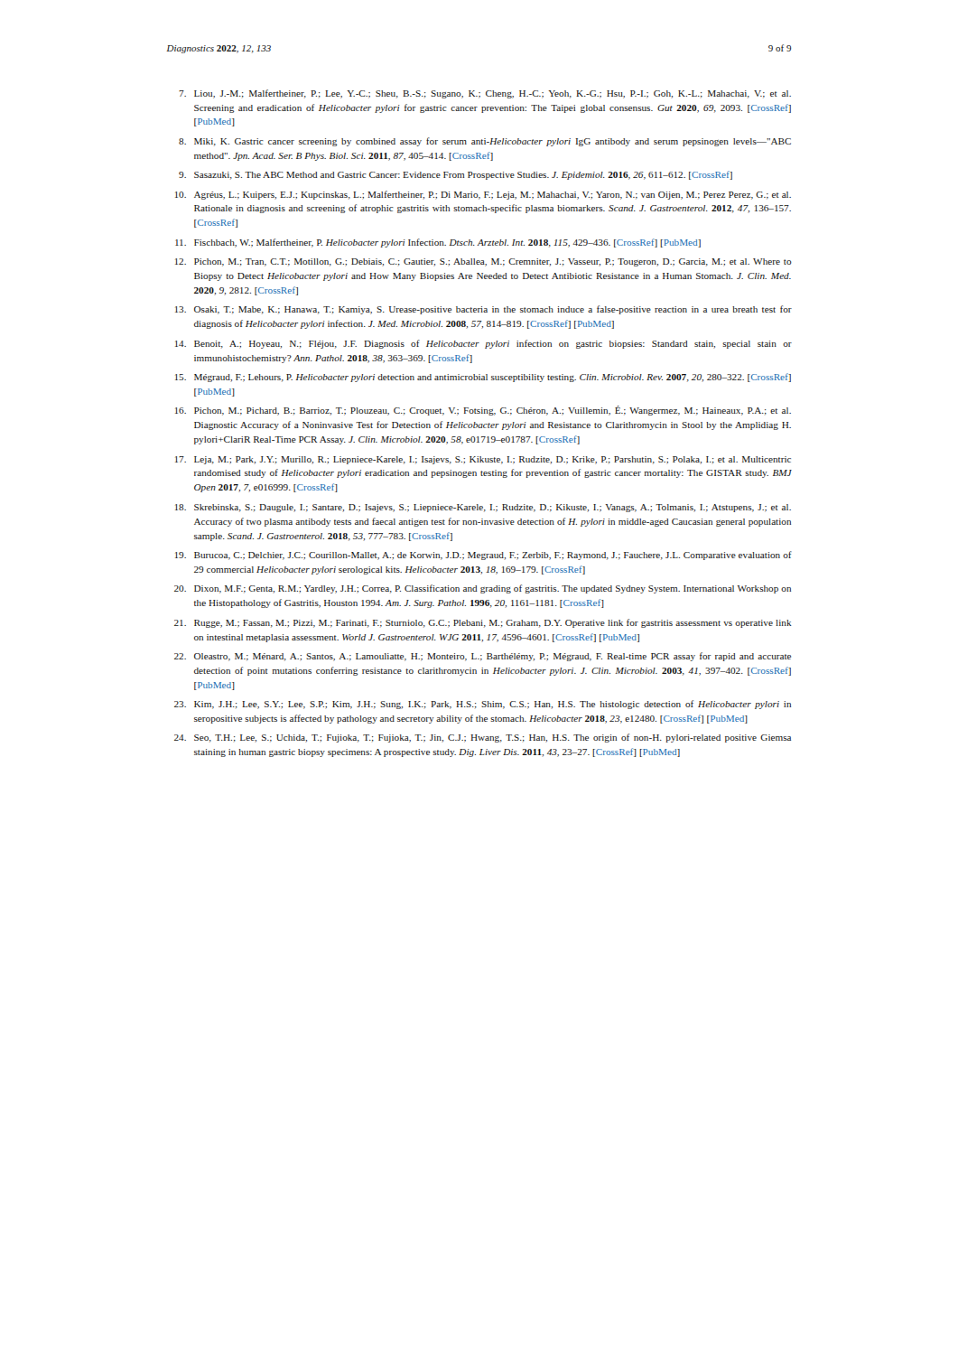Diagnostics 2022, 12, 133
9 of 9
7. Liou, J.-M.; Malfertheiner, P.; Lee, Y.-C.; Sheu, B.-S.; Sugano, K.; Cheng, H.-C.; Yeoh, K.-G.; Hsu, P.-I.; Goh, K.-L.; Mahachai, V.; et al. Screening and eradication of Helicobacter pylori for gastric cancer prevention: The Taipei global consensus. Gut 2020, 69, 2093. [CrossRef] [PubMed]
8. Miki, K. Gastric cancer screening by combined assay for serum anti-Helicobacter pylori IgG antibody and serum pepsinogen levels—"ABC method". Jpn. Acad. Ser. B Phys. Biol. Sci. 2011, 87, 405–414. [CrossRef]
9. Sasazuki, S. The ABC Method and Gastric Cancer: Evidence From Prospective Studies. J. Epidemiol. 2016, 26, 611–612. [CrossRef]
10. Agréus, L.; Kuipers, E.J.; Kupcinskas, L.; Malfertheiner, P.; Di Mario, F.; Leja, M.; Mahachai, V.; Yaron, N.; van Oijen, M.; Perez Perez, G.; et al. Rationale in diagnosis and screening of atrophic gastritis with stomach-specific plasma biomarkers. Scand. J. Gastroenterol. 2012, 47, 136–157. [CrossRef]
11. Fischbach, W.; Malfertheiner, P. Helicobacter pylori Infection. Dtsch. Arztebl. Int. 2018, 115, 429–436. [CrossRef] [PubMed]
12. Pichon, M.; Tran, C.T.; Motillon, G.; Debiais, C.; Gautier, S.; Aballea, M.; Cremniter, J.; Vasseur, P.; Tougeron, D.; Garcia, M.; et al. Where to Biopsy to Detect Helicobacter pylori and How Many Biopsies Are Needed to Detect Antibiotic Resistance in a Human Stomach. J. Clin. Med. 2020, 9, 2812. [CrossRef]
13. Osaki, T.; Mabe, K.; Hanawa, T.; Kamiya, S. Urease-positive bacteria in the stomach induce a false-positive reaction in a urea breath test for diagnosis of Helicobacter pylori infection. J. Med. Microbiol. 2008, 57, 814–819. [CrossRef] [PubMed]
14. Benoit, A.; Hoyeau, N.; Fléjou, J.F. Diagnosis of Helicobacter pylori infection on gastric biopsies: Standard stain, special stain or immunohistochemistry? Ann. Pathol. 2018, 38, 363–369. [CrossRef]
15. Mégraud, F.; Lehours, P. Helicobacter pylori detection and antimicrobial susceptibility testing. Clin. Microbiol. Rev. 2007, 20, 280–322. [CrossRef] [PubMed]
16. Pichon, M.; Pichard, B.; Barrioz, T.; Plouzeau, C.; Croquet, V.; Fotsing, G.; Chéron, A.; Vuillemin, É.; Wangermez, M.; Haineaux, P.A.; et al. Diagnostic Accuracy of a Noninvasive Test for Detection of Helicobacter pylori and Resistance to Clarithromycin in Stool by the Amplidiag H. pylori+ClariR Real-Time PCR Assay. J. Clin. Microbiol. 2020, 58, e01719–e01787. [CrossRef]
17. Leja, M.; Park, J.Y.; Murillo, R.; Liepniece-Karele, I.; Isajevs, S.; Kikuste, I.; Rudzite, D.; Krike, P.; Parshutin, S.; Polaka, I.; et al. Multicentric randomised study of Helicobacter pylori eradication and pepsinogen testing for prevention of gastric cancer mortality: The GISTAR study. BMJ Open 2017, 7, e016999. [CrossRef]
18. Skrebinska, S.; Daugule, I.; Santare, D.; Isajevs, S.; Liepniece-Karele, I.; Rudzite, D.; Kikuste, I.; Vanags, A.; Tolmanis, I.; Atstupens, J.; et al. Accuracy of two plasma antibody tests and faecal antigen test for non-invasive detection of H. pylori in middle-aged Caucasian general population sample. Scand. J. Gastroenterol. 2018, 53, 777–783. [CrossRef]
19. Burucoa, C.; Delchier, J.C.; Courillon-Mallet, A.; de Korwin, J.D.; Megraud, F.; Zerbib, F.; Raymond, J.; Fauchere, J.L. Comparative evaluation of 29 commercial Helicobacter pylori serological kits. Helicobacter 2013, 18, 169–179. [CrossRef]
20. Dixon, M.F.; Genta, R.M.; Yardley, J.H.; Correa, P. Classification and grading of gastritis. The updated Sydney System. International Workshop on the Histopathology of Gastritis, Houston 1994. Am. J. Surg. Pathol. 1996, 20, 1161–1181. [CrossRef]
21. Rugge, M.; Fassan, M.; Pizzi, M.; Farinati, F.; Sturniolo, G.C.; Plebani, M.; Graham, D.Y. Operative link for gastritis assessment vs operative link on intestinal metaplasia assessment. World J. Gastroenterol. WJG 2011, 17, 4596–4601. [CrossRef] [PubMed]
22. Oleastro, M.; Ménard, A.; Santos, A.; Lamouliatte, H.; Monteiro, L.; Barthélémy, P.; Mégraud, F. Real-time PCR assay for rapid and accurate detection of point mutations conferring resistance to clarithromycin in Helicobacter pylori. J. Clin. Microbiol. 2003, 41, 397–402. [CrossRef] [PubMed]
23. Kim, J.H.; Lee, S.Y.; Lee, S.P.; Kim, J.H.; Sung, I.K.; Park, H.S.; Shim, C.S.; Han, H.S. The histologic detection of Helicobacter pylori in seropositive subjects is affected by pathology and secretory ability of the stomach. Helicobacter 2018, 23, e12480. [CrossRef] [PubMed]
24. Seo, T.H.; Lee, S.; Uchida, T.; Fujioka, T.; Fujioka, T.; Jin, C.J.; Hwang, T.S.; Han, H.S. The origin of non-H. pylori-related positive Giemsa staining in human gastric biopsy specimens: A prospective study. Dig. Liver Dis. 2011, 43, 23–27. [CrossRef] [PubMed]